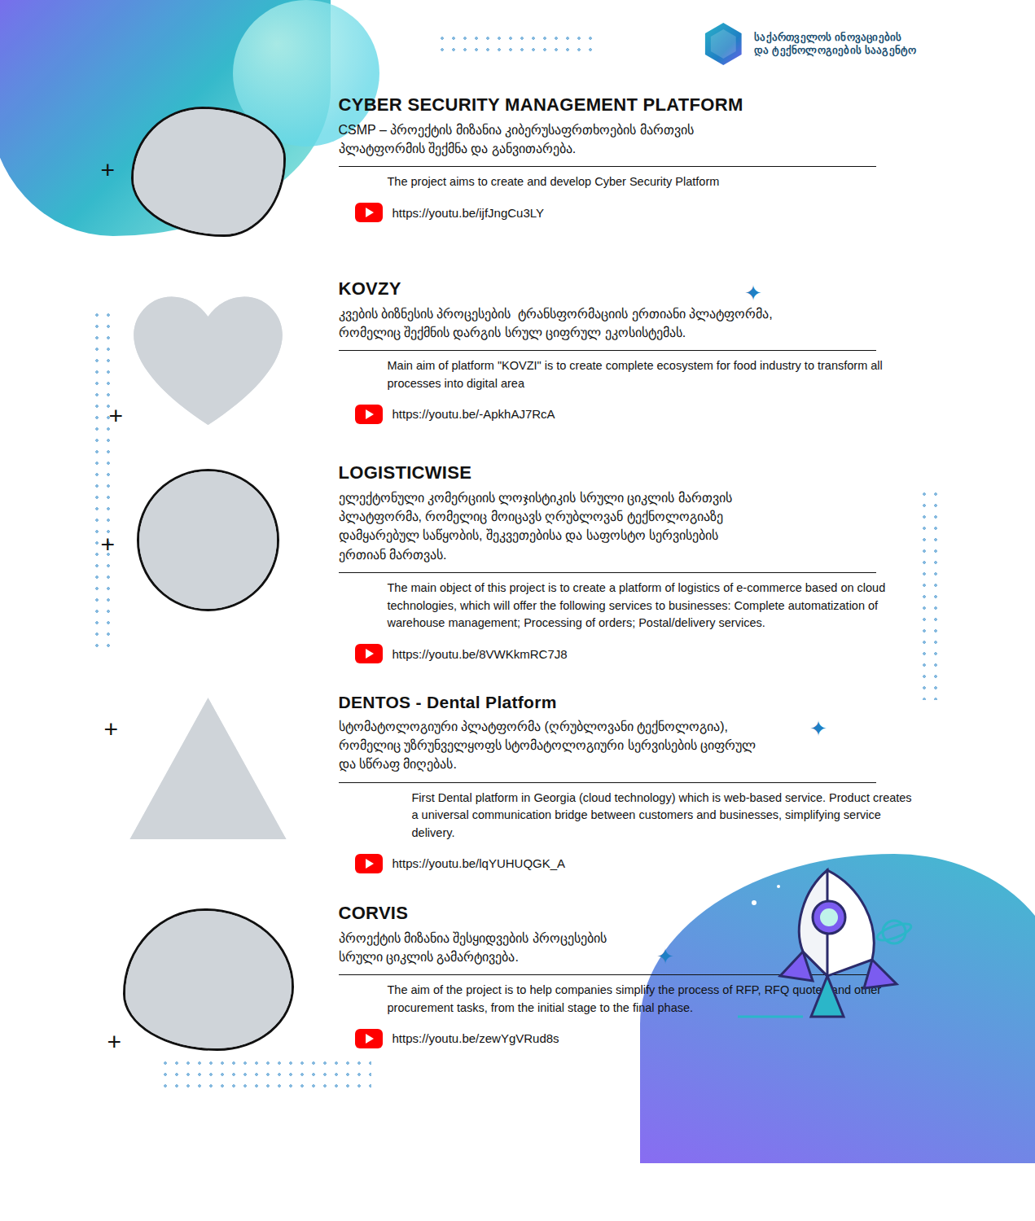✦
✦
✦
საქართველოს ინოვაციების
და ტექნოლოგიების სააგენტო
+
CYBER SECURITY MANAGEMENT PLATFORM
CSMP – პროექტის მიზანია კიბერუსაფრთხოების მართვის
პლატფორმის შექმნა და განვითარება.
The project aims to create and develop Cyber Security Platform
https://youtu.be/ijfJngCu3LY
+
KOVZY
კვების ბიზნესის პროცესების ტრანსფორმაციის ერთიანი პლატფორმა,
რომელიც შექმნის დარგის სრულ ციფრულ ეკოსისტემას.
Main aim of platform "KOVZI" is to create complete ecosystem for food industry to transform all processes into digital area
https://youtu.be/-ApkhAJ7RcA
+
LOGISTICWISE
ელექტონული კომერციის ლოჯისტიკის სრული ციკლის მართვის
პლატფორმა, რომელიც მოიცავს ღრუბლოვან ტექნოლოგიაზე
დამყარებულ საწყობის, შეკვეთებისა და საფოსტო სერვისების
ერთიან მართვას.
The main object of this project is to create a platform of logistics of e-commerce based on cloud technologies, which will offer the following services to businesses: Complete automatization of warehouse management; Processing of orders; Postal/delivery services.
https://youtu.be/8VWKkmRC7J8
+
DENTOS - Dental Platform
სტომატოლოგიური პლატფორმა (ღრუბლოვანი ტექნოლოგია),
რომელიც უზრუნველყოფს სტომატოლოგიური სერვისების ციფრულ
და სწრაფ მიღებას.
First Dental platform in Georgia (cloud technology) which is web-based service. Product creates a universal communication bridge between customers and businesses, simplifying service delivery.
https://youtu.be/lqYUHUQGK_A
+
CORVIS
პროექტის მიზანია შესყიდვების პროცესების
სრული ციკლის გამარტივება.
The aim of the project is to help companies simplify the process of RFP, RFQ quotes and other procurement tasks, from the initial stage to the final phase.
https://youtu.be/zewYgVRud8s